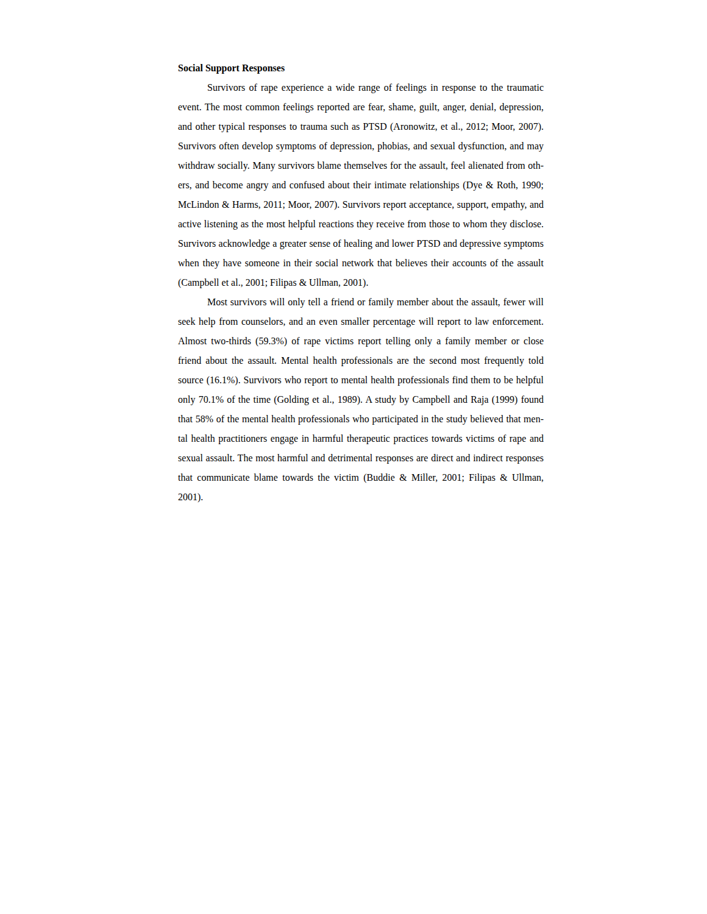Social Support Responses
Survivors of rape experience a wide range of feelings in response to the traumatic event. The most common feelings reported are fear, shame, guilt, anger, denial, depression, and other typical responses to trauma such as PTSD (Aronowitz, et al., 2012; Moor, 2007). Survivors often develop symptoms of depression, phobias, and sexual dysfunction, and may withdraw socially. Many survivors blame themselves for the assault, feel alienated from others, and become angry and confused about their intimate relationships (Dye & Roth, 1990; McLindon & Harms, 2011; Moor, 2007). Survivors report acceptance, support, empathy, and active listening as the most helpful reactions they receive from those to whom they disclose. Survivors acknowledge a greater sense of healing and lower PTSD and depressive symptoms when they have someone in their social network that believes their accounts of the assault (Campbell et al., 2001; Filipas & Ullman, 2001).
Most survivors will only tell a friend or family member about the assault, fewer will seek help from counselors, and an even smaller percentage will report to law enforcement. Almost two-thirds (59.3%) of rape victims report telling only a family member or close friend about the assault. Mental health professionals are the second most frequently told source (16.1%). Survivors who report to mental health professionals find them to be helpful only 70.1% of the time (Golding et al., 1989). A study by Campbell and Raja (1999) found that 58% of the mental health professionals who participated in the study believed that mental health practitioners engage in harmful therapeutic practices towards victims of rape and sexual assault. The most harmful and detrimental responses are direct and indirect responses that communicate blame towards the victim (Buddie & Miller, 2001; Filipas & Ullman, 2001).